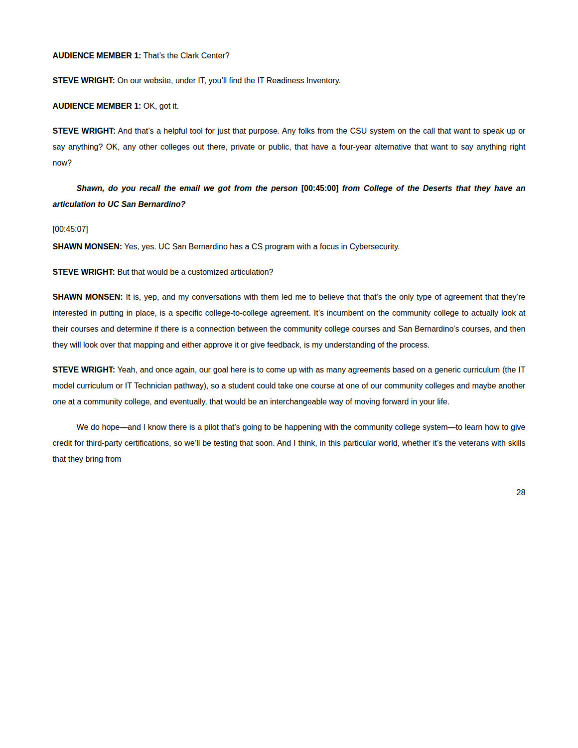AUDIENCE MEMBER 1: That’s the Clark Center?
STEVE WRIGHT: On our website, under IT, you’ll find the IT Readiness Inventory.
AUDIENCE MEMBER 1: OK, got it.
STEVE WRIGHT: And that’s a helpful tool for just that purpose. Any folks from the CSU system on the call that want to speak up or say anything? OK, any other colleges out there, private or public, that have a four-year alternative that want to say anything right now?
Shawn, do you recall the email we got from the person [00:45:00] from College of the Deserts that they have an articulation to UC San Bernardino?
[00:45:07]
SHAWN MONSEN: Yes, yes. UC San Bernardino has a CS program with a focus in Cybersecurity.
STEVE WRIGHT: But that would be a customized articulation?
SHAWN MONSEN: It is, yep, and my conversations with them led me to believe that that’s the only type of agreement that they’re interested in putting in place, is a specific college-to-college agreement. It’s incumbent on the community college to actually look at their courses and determine if there is a connection between the community college courses and San Bernardino’s courses, and then they will look over that mapping and either approve it or give feedback, is my understanding of the process.
STEVE WRIGHT: Yeah, and once again, our goal here is to come up with as many agreements based on a generic curriculum (the IT model curriculum or IT Technician pathway), so a student could take one course at one of our community colleges and maybe another one at a community college, and eventually, that would be an interchangeable way of moving forward in your life.
We do hope—and I know there is a pilot that’s going to be happening with the community college system—to learn how to give credit for third-party certifications, so we’ll be testing that soon. And I think, in this particular world, whether it’s the veterans with skills that they bring from
28